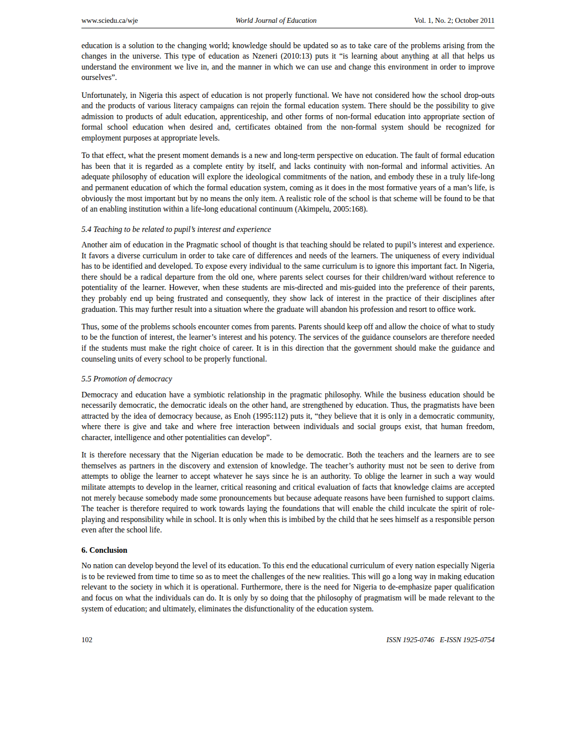www.sciedu.ca/wje
World Journal of Education
Vol. 1, No. 2; October 2011
education is a solution to the changing world; knowledge should be updated so as to take care of the problems arising from the changes in the universe. This type of education as Nzeneri (2010:13) puts it “is learning about anything at all that helps us understand the environment we live in, and the manner in which we can use and change this environment in order to improve ourselves”.
Unfortunately, in Nigeria this aspect of education is not properly functional. We have not considered how the school drop-outs and the products of various literacy campaigns can rejoin the formal education system. There should be the possibility to give admission to products of adult education, apprenticeship, and other forms of non-formal education into appropriate section of formal school education when desired and, certificates obtained from the non-formal system should be recognized for employment purposes at appropriate levels.
To that effect, what the present moment demands is a new and long-term perspective on education. The fault of formal education has been that it is regarded as a complete entity by itself, and lacks continuity with non-formal and informal activities. An adequate philosophy of education will explore the ideological commitments of the nation, and embody these in a truly life-long and permanent education of which the formal education system, coming as it does in the most formative years of a man’s life, is obviously the most important but by no means the only item. A realistic role of the school is that scheme will be found to be that of an enabling institution within a life-long educational continuum (Akimpelu, 2005:168).
5.4 Teaching to be related to pupil’s interest and experience
Another aim of education in the Pragmatic school of thought is that teaching should be related to pupil’s interest and experience. It favors a diverse curriculum in order to take care of differences and needs of the learners. The uniqueness of every individual has to be identified and developed. To expose every individual to the same curriculum is to ignore this important fact. In Nigeria, there should be a radical departure from the old one, where parents select courses for their children/ward without reference to potentiality of the learner. However, when these students are mis-directed and mis-guided into the preference of their parents, they probably end up being frustrated and consequently, they show lack of interest in the practice of their disciplines after graduation. This may further result into a situation where the graduate will abandon his profession and resort to office work.
Thus, some of the problems schools encounter comes from parents. Parents should keep off and allow the choice of what to study to be the function of interest, the learner’s interest and his potency. The services of the guidance counselors are therefore needed if the students must make the right choice of career. It is in this direction that the government should make the guidance and counseling units of every school to be properly functional.
5.5 Promotion of democracy
Democracy and education have a symbiotic relationship in the pragmatic philosophy. While the business education should be necessarily democratic, the democratic ideals on the other hand, are strengthened by education. Thus, the pragmatists have been attracted by the idea of democracy because, as Enoh (1995:112) puts it, “they believe that it is only in a democratic community, where there is give and take and where free interaction between individuals and social groups exist, that human freedom, character, intelligence and other potentialities can develop”.
It is therefore necessary that the Nigerian education be made to be democratic. Both the teachers and the learners are to see themselves as partners in the discovery and extension of knowledge. The teacher’s authority must not be seen to derive from attempts to oblige the learner to accept whatever he says since he is an authority. To oblige the learner in such a way would militate attempts to develop in the learner, critical reasoning and critical evaluation of facts that knowledge claims are accepted not merely because somebody made some pronouncements but because adequate reasons have been furnished to support claims. The teacher is therefore required to work towards laying the foundations that will enable the child inculcate the spirit of role-playing and responsibility while in school. It is only when this is imbibed by the child that he sees himself as a responsible person even after the school life.
6. Conclusion
No nation can develop beyond the level of its education. To this end the educational curriculum of every nation especially Nigeria is to be reviewed from time to time so as to meet the challenges of the new realities. This will go a long way in making education relevant to the society in which it is operational. Furthermore, there is the need for Nigeria to de-emphasize paper qualification and focus on what the individuals can do. It is only by so doing that the philosophy of pragmatism will be made relevant to the system of education; and ultimately, eliminates the disfunctionality of the education system.
102
ISSN 1925-0746 E-ISSN 1925-0754